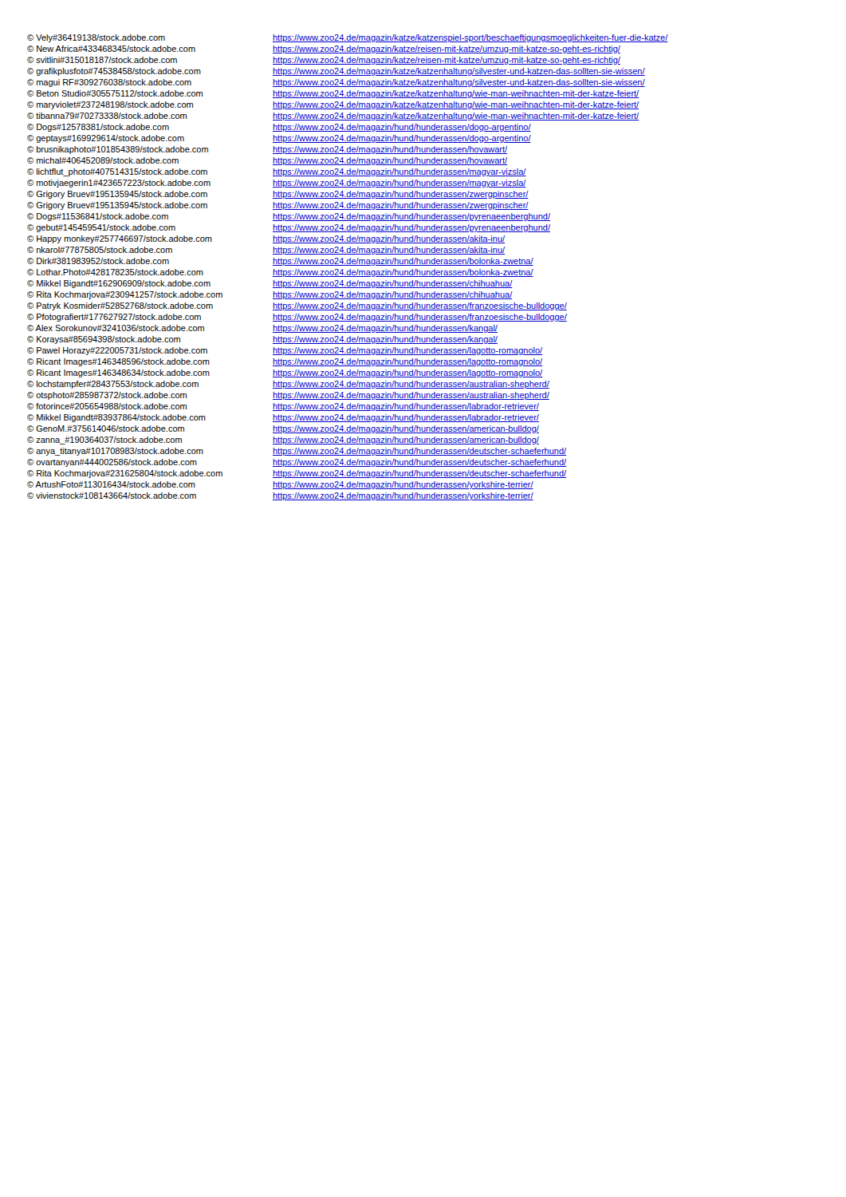| © Vely#36419138/stock.adobe.com | https://www.zoo24.de/magazin/katze/katzenspiel-sport/beschaeftigungsmoeglichkeiten-fuer-die-katze/ |
| © New Africa#433468345/stock.adobe.com | https://www.zoo24.de/magazin/katze/reisen-mit-katze/umzug-mit-katze-so-geht-es-richtig/ |
| © svitlini#315018187/stock.adobe.com | https://www.zoo24.de/magazin/katze/reisen-mit-katze/umzug-mit-katze-so-geht-es-richtig/ |
| © grafikplusfoto#74538458/stock.adobe.com | https://www.zoo24.de/magazin/katze/katzenhaltung/silvester-und-katzen-das-sollten-sie-wissen/ |
| © magui RF#309276038/stock.adobe.com | https://www.zoo24.de/magazin/katze/katzenhaltung/silvester-und-katzen-das-sollten-sie-wissen/ |
| © Beton Studio#305575112/stock.adobe.com | https://www.zoo24.de/magazin/katze/katzenhaltung/wie-man-weihnachten-mit-der-katze-feiert/ |
| © maryviolet#237248198/stock.adobe.com | https://www.zoo24.de/magazin/katze/katzenhaltung/wie-man-weihnachten-mit-der-katze-feiert/ |
| © tibanna79#70273338/stock.adobe.com | https://www.zoo24.de/magazin/katze/katzenhaltung/wie-man-weihnachten-mit-der-katze-feiert/ |
| © Dogs#12578381/stock.adobe.com | https://www.zoo24.de/magazin/hund/hunderassen/dogo-argentino/ |
| © geptays#169929614/stock.adobe.com | https://www.zoo24.de/magazin/hund/hunderassen/dogo-argentino/ |
| © brusnikaphoto#101854389/stock.adobe.com | https://www.zoo24.de/magazin/hund/hunderassen/hovawart/ |
| © michal#406452089/stock.adobe.com | https://www.zoo24.de/magazin/hund/hunderassen/hovawart/ |
| © lichtflut_photo#407514315/stock.adobe.com | https://www.zoo24.de/magazin/hund/hunderassen/magyar-vizsla/ |
| © motivjaegerin1#423657223/stock.adobe.com | https://www.zoo24.de/magazin/hund/hunderassen/magyar-vizsla/ |
| © Grigory Bruev#195135945/stock.adobe.com | https://www.zoo24.de/magazin/hund/hunderassen/zwergpinscher/ |
| © Grigory Bruev#195135945/stock.adobe.com | https://www.zoo24.de/magazin/hund/hunderassen/zwergpinscher/ |
| © Dogs#11536841/stock.adobe.com | https://www.zoo24.de/magazin/hund/hunderassen/pyrenaeenberghund/ |
| © gebut#145459541/stock.adobe.com | https://www.zoo24.de/magazin/hund/hunderassen/pyrenaeenberghund/ |
| © Happy monkey#257746697/stock.adobe.com | https://www.zoo24.de/magazin/hund/hunderassen/akita-inu/ |
| © nkarol#77875805/stock.adobe.com | https://www.zoo24.de/magazin/hund/hunderassen/akita-inu/ |
| © Dirk#381983952/stock.adobe.com | https://www.zoo24.de/magazin/hund/hunderassen/bolonka-zwetna/ |
| © Lothar.Photo#428178235/stock.adobe.com | https://www.zoo24.de/magazin/hund/hunderassen/bolonka-zwetna/ |
| © Mikkel Bigandt#162906909/stock.adobe.com | https://www.zoo24.de/magazin/hund/hunderassen/chihuahua/ |
| © Rita Kochmarjova#230941257/stock.adobe.com | https://www.zoo24.de/magazin/hund/hunderassen/chihuahua/ |
| © Patryk Kosmider#52852768/stock.adobe.com | https://www.zoo24.de/magazin/hund/hunderassen/franzoesische-bulldogge/ |
| © Pfotografiert#177627927/stock.adobe.com | https://www.zoo24.de/magazin/hund/hunderassen/franzoesische-bulldogge/ |
| © Alex Sorokunov#3241036/stock.adobe.com | https://www.zoo24.de/magazin/hund/hunderassen/kangal/ |
| © Koraysa#85694398/stock.adobe.com | https://www.zoo24.de/magazin/hund/hunderassen/kangal/ |
| © Pawel Horazy#222005731/stock.adobe.com | https://www.zoo24.de/magazin/hund/hunderassen/lagotto-romagnolo/ |
| © Ricant Images#146348596/stock.adobe.com | https://www.zoo24.de/magazin/hund/hunderassen/lagotto-romagnolo/ |
| © Ricant Images#146348634/stock.adobe.com | https://www.zoo24.de/magazin/hund/hunderassen/lagotto-romagnolo/ |
| © lochstampfer#28437553/stock.adobe.com | https://www.zoo24.de/magazin/hund/hunderassen/australian-shepherd/ |
| © otsphoto#285987372/stock.adobe.com | https://www.zoo24.de/magazin/hund/hunderassen/australian-shepherd/ |
| © fotorince#205654988/stock.adobe.com | https://www.zoo24.de/magazin/hund/hunderassen/labrador-retriever/ |
| © Mikkel Bigandt#83937864/stock.adobe.com | https://www.zoo24.de/magazin/hund/hunderassen/labrador-retriever/ |
| © GenoM.#375614046/stock.adobe.com | https://www.zoo24.de/magazin/hund/hunderassen/american-bulldog/ |
| © zanna_#190364037/stock.adobe.com | https://www.zoo24.de/magazin/hund/hunderassen/american-bulldog/ |
| © anya_titanya#101708983/stock.adobe.com | https://www.zoo24.de/magazin/hund/hunderassen/deutscher-schaeferhund/ |
| © ovartanyan#444002586/stock.adobe.com | https://www.zoo24.de/magazin/hund/hunderassen/deutscher-schaeferhund/ |
| © Rita Kochmarjova#231625804/stock.adobe.com | https://www.zoo24.de/magazin/hund/hunderassen/deutscher-schaeferhund/ |
| © ArtushFoto#113016434/stock.adobe.com | https://www.zoo24.de/magazin/hund/hunderassen/yorkshire-terrier/ |
| © vivienstock#108143664/stock.adobe.com | https://www.zoo24.de/magazin/hund/hunderassen/yorkshire-terrier/ |